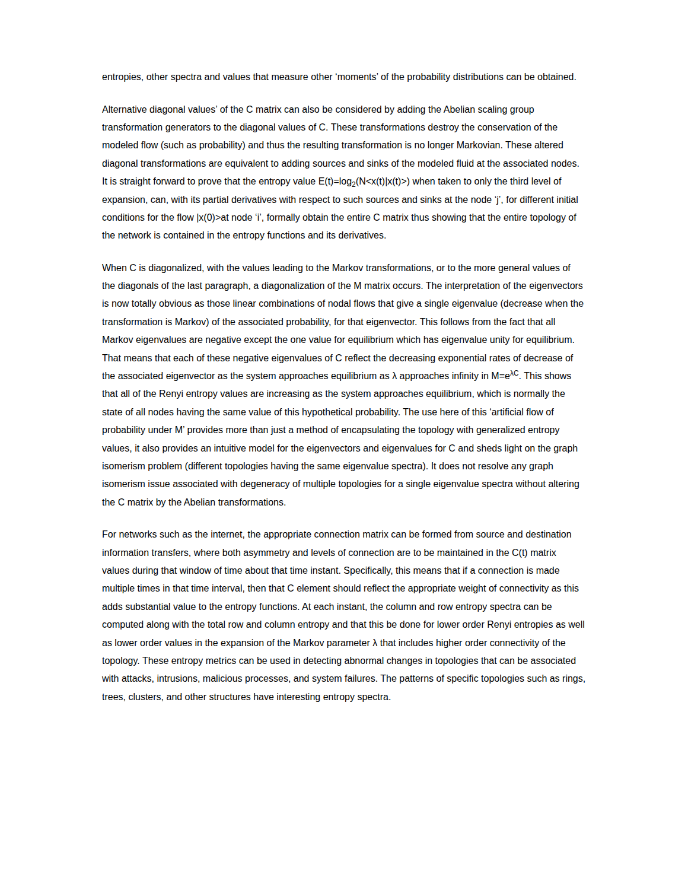entropies, other spectra and values that measure other ‘moments’ of the probability distributions can be obtained.
Alternative diagonal values’ of the C matrix can also be considered by adding the Abelian scaling group transformation generators to the diagonal values of C. These transformations destroy the conservation of the modeled flow (such as probability) and thus the resulting transformation is no longer Markovian. These altered diagonal transformations are equivalent to adding sources and sinks of the modeled fluid at the associated nodes. It is straight forward to prove that the entropy value E(t)=log2(N<x(t)|x(t)>) when taken to only the third level of expansion, can, with its partial derivatives with respect to such sources and sinks at the node ‘j’, for different initial conditions for the flow |x(0)>at node ‘i’, formally obtain the entire C matrix thus showing that the entire topology of the network is contained in the entropy functions and its derivatives.
When C is diagonalized, with the values leading to the Markov transformations, or to the more general values of the diagonals of the last paragraph, a diagonalization of the M matrix occurs. The interpretation of the eigenvectors is now totally obvious as those linear combinations of nodal flows that give a single eigenvalue (decrease when the transformation is Markov) of the associated probability, for that eigenvector. This follows from the fact that all Markov eigenvalues are negative except the one value for equilibrium which has eigenvalue unity for equilibrium. That means that each of these negative eigenvalues of C reflect the decreasing exponential rates of decrease of the associated eigenvector as the system approaches equilibrium as λ approaches infinity in M=eλC. This shows that all of the Renyi entropy values are increasing as the system approaches equilibrium, which is normally the state of all nodes having the same value of this hypothetical probability. The use here of this ‘artificial flow of probability under M’ provides more than just a method of encapsulating the topology with generalized entropy values, it also provides an intuitive model for the eigenvectors and eigenvalues for C and sheds light on the graph isomerism problem (different topologies having the same eigenvalue spectra). It does not resolve any graph isomerism issue associated with degeneracy of multiple topologies for a single eigenvalue spectra without altering the C matrix by the Abelian transformations.
For networks such as the internet, the appropriate connection matrix can be formed from source and destination information transfers, where both asymmetry and levels of connection are to be maintained in the C(t) matrix values during that window of time about that time instant. Specifically, this means that if a connection is made multiple times in that time interval, then that C element should reflect the appropriate weight of connectivity as this adds substantial value to the entropy functions. At each instant, the column and row entropy spectra can be computed along with the total row and column entropy and that this be done for lower order Renyi entropies as well as lower order values in the expansion of the Markov parameter λ that includes higher order connectivity of the topology. These entropy metrics can be used in detecting abnormal changes in topologies that can be associated with attacks, intrusions, malicious processes, and system failures. The patterns of specific topologies such as rings, trees, clusters, and other structures have interesting entropy spectra.